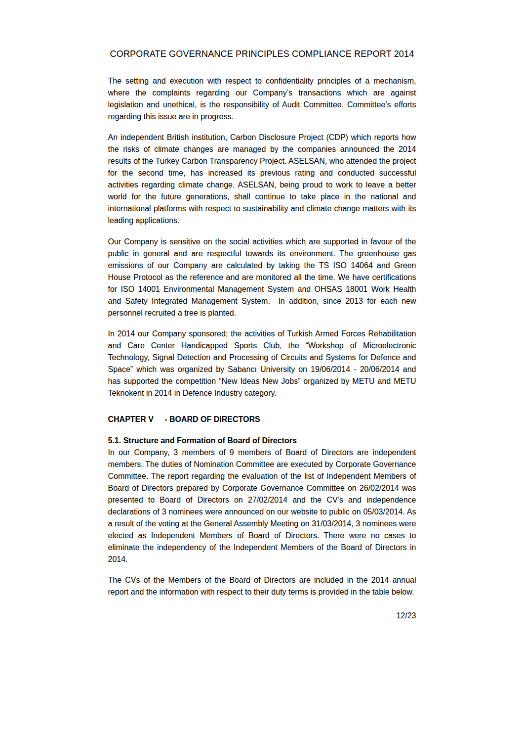CORPORATE GOVERNANCE PRINCIPLES COMPLIANCE REPORT 2014
The setting and execution with respect to confidentiality principles of a mechanism, where the complaints regarding our Company’s transactions which are against legislation and unethical, is the responsibility of Audit Committee. Committee’s efforts regarding this issue are in progress.
An independent British institution, Carbon Disclosure Project (CDP) which reports how the risks of climate changes are managed by the companies announced the 2014 results of the Turkey Carbon Transparency Project. ASELSAN, who attended the project for the second time, has increased its previous rating and conducted successful activities regarding climate change. ASELSAN, being proud to work to leave a better world for the future generations, shall continue to take place in the national and international platforms with respect to sustainability and climate change matters with its leading applications.
Our Company is sensitive on the social activities which are supported in favour of the public in general and are respectful towards its environment. The greenhouse gas emissions of our Company are calculated by taking the TS ISO 14064 and Green House Protocol as the reference and are monitored all the time. We have certifications for ISO 14001 Environmental Management System and OHSAS 18001 Work Health and Safety Integrated Management System. In addition, since 2013 for each new personnel recruited a tree is planted.
In 2014 our Company sponsored; the activities of Turkish Armed Forces Rehabilitation and Care Center Handicapped Sports Club, the “Workshop of Microelectronic Technology, Signal Detection and Processing of Circuits and Systems for Defence and Space” which was organized by Sabancı University on 19/06/2014 - 20/06/2014 and has supported the competition “New Ideas New Jobs” organized by METU and METU Teknokent in 2014 in Defence Industry category.
CHAPTER V - BOARD OF DIRECTORS
5.1. Structure and Formation of Board of Directors
In our Company, 3 members of 9 members of Board of Directors are independent members. The duties of Nomination Committee are executed by Corporate Governance Committee. The report regarding the evaluation of the list of Independent Members of Board of Directors prepared by Corporate Governance Committee on 26/02/2014 was presented to Board of Directors on 27/02/2014 and the CV’s and independence declarations of 3 nominees were announced on our website to public on 05/03/2014. As a result of the voting at the General Assembly Meeting on 31/03/2014, 3 nominees were elected as Independent Members of Board of Directors. There were no cases to eliminate the independency of the Independent Members of the Board of Directors in 2014.
The CVs of the Members of the Board of Directors are included in the 2014 annual report and the information with respect to their duty terms is provided in the table below.
12/23